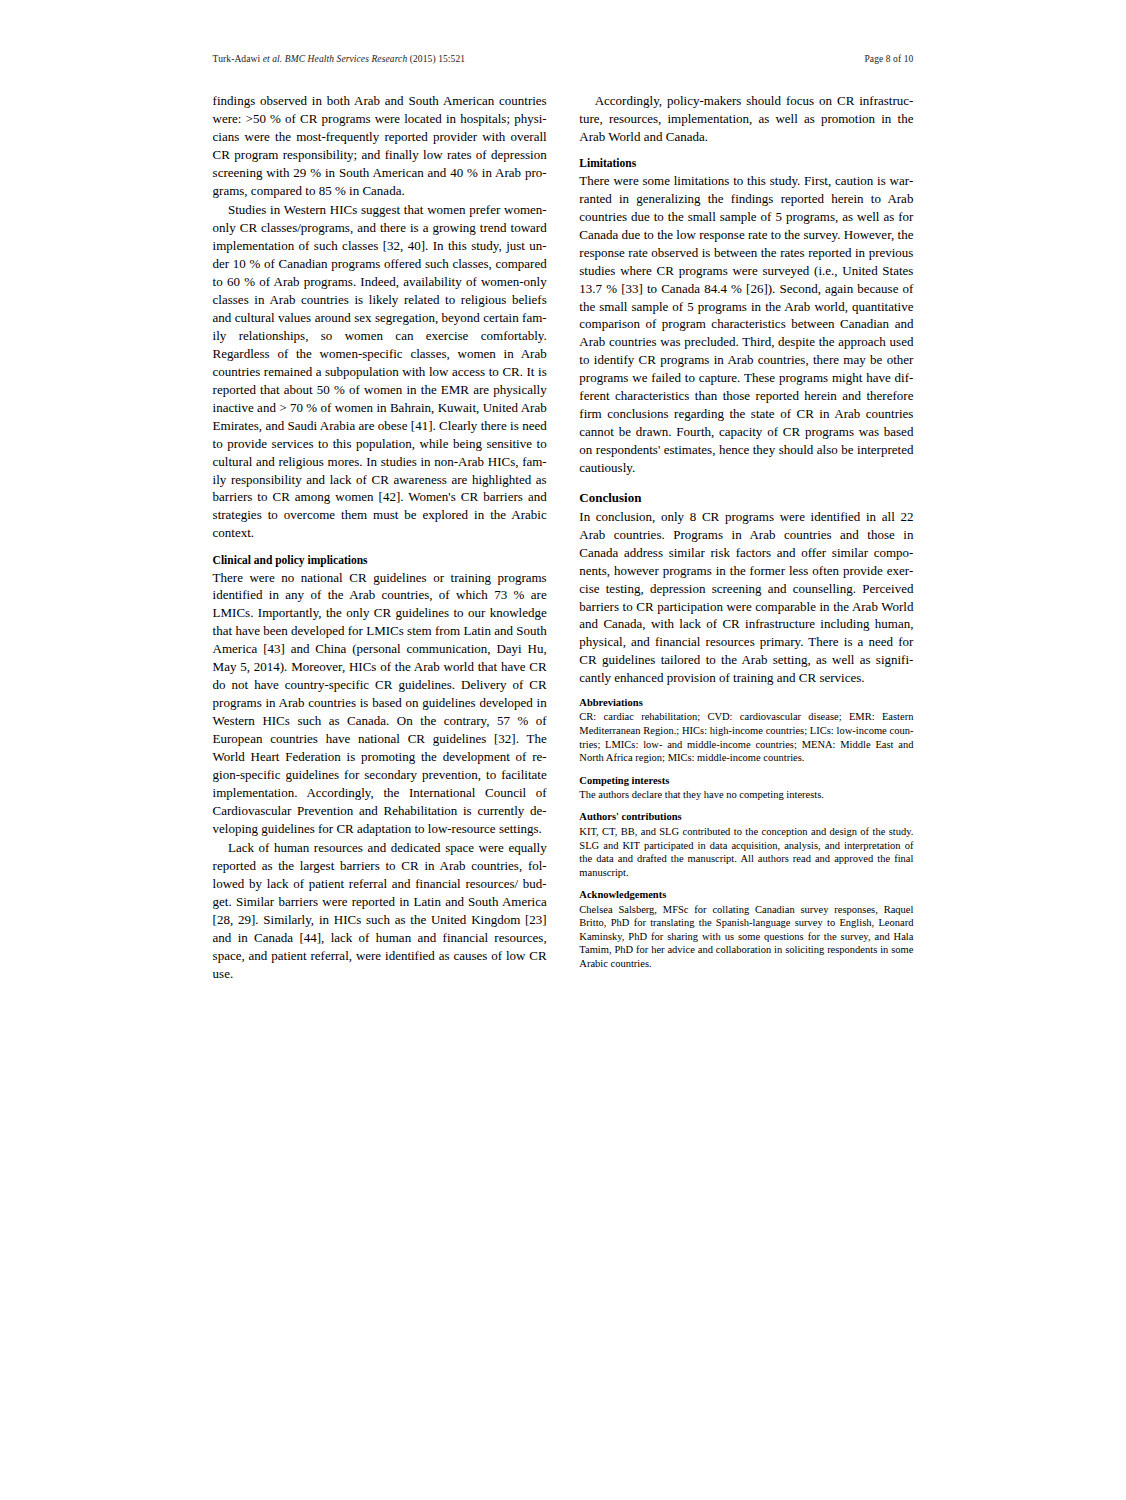Turk-Adawi et al. BMC Health Services Research (2015) 15:521
Page 8 of 10
findings observed in both Arab and South American countries were: >50 % of CR programs were located in hospitals; physicians were the most-frequently reported provider with overall CR program responsibility; and finally low rates of depression screening with 29 % in South American and 40 % in Arab programs, compared to 85 % in Canada.
Studies in Western HICs suggest that women prefer women-only CR classes/programs, and there is a growing trend toward implementation of such classes [32, 40]. In this study, just under 10 % of Canadian programs offered such classes, compared to 60 % of Arab programs. Indeed, availability of women-only classes in Arab countries is likely related to religious beliefs and cultural values around sex segregation, beyond certain family relationships, so women can exercise comfortably. Regardless of the women-specific classes, women in Arab countries remained a subpopulation with low access to CR. It is reported that about 50 % of women in the EMR are physically inactive and > 70 % of women in Bahrain, Kuwait, United Arab Emirates, and Saudi Arabia are obese [41]. Clearly there is need to provide services to this population, while being sensitive to cultural and religious mores. In studies in non-Arab HICs, family responsibility and lack of CR awareness are highlighted as barriers to CR among women [42]. Women's CR barriers and strategies to overcome them must be explored in the Arabic context.
Clinical and policy implications
There were no national CR guidelines or training programs identified in any of the Arab countries, of which 73 % are LMICs. Importantly, the only CR guidelines to our knowledge that have been developed for LMICs stem from Latin and South America [43] and China (personal communication, Dayi Hu, May 5, 2014). Moreover, HICs of the Arab world that have CR do not have country-specific CR guidelines. Delivery of CR programs in Arab countries is based on guidelines developed in Western HICs such as Canada. On the contrary, 57 % of European countries have national CR guidelines [32]. The World Heart Federation is promoting the development of region-specific guidelines for secondary prevention, to facilitate implementation. Accordingly, the International Council of Cardiovascular Prevention and Rehabilitation is currently developing guidelines for CR adaptation to low-resource settings.
Lack of human resources and dedicated space were equally reported as the largest barriers to CR in Arab countries, followed by lack of patient referral and financial resources/ budget. Similar barriers were reported in Latin and South America [28, 29]. Similarly, in HICs such as the United Kingdom [23] and in Canada [44], lack of human and financial resources, space, and patient referral, were identified as causes of low CR use.
Accordingly, policy-makers should focus on CR infrastructure, resources, implementation, as well as promotion in the Arab World and Canada.
Limitations
There were some limitations to this study. First, caution is warranted in generalizing the findings reported herein to Arab countries due to the small sample of 5 programs, as well as for Canada due to the low response rate to the survey. However, the response rate observed is between the rates reported in previous studies where CR programs were surveyed (i.e., United States 13.7 % [33] to Canada 84.4 % [26]). Second, again because of the small sample of 5 programs in the Arab world, quantitative comparison of program characteristics between Canadian and Arab countries was precluded. Third, despite the approach used to identify CR programs in Arab countries, there may be other programs we failed to capture. These programs might have different characteristics than those reported herein and therefore firm conclusions regarding the state of CR in Arab countries cannot be drawn. Fourth, capacity of CR programs was based on respondents' estimates, hence they should also be interpreted cautiously.
Conclusion
In conclusion, only 8 CR programs were identified in all 22 Arab countries. Programs in Arab countries and those in Canada address similar risk factors and offer similar components, however programs in the former less often provide exercise testing, depression screening and counselling. Perceived barriers to CR participation were comparable in the Arab World and Canada, with lack of CR infrastructure including human, physical, and financial resources primary. There is a need for CR guidelines tailored to the Arab setting, as well as significantly enhanced provision of training and CR services.
Abbreviations
CR: cardiac rehabilitation; CVD: cardiovascular disease; EMR: Eastern Mediterranean Region.; HICs: high-income countries; LICs: low-income countries; LMICs: low- and middle-income countries; MENA: Middle East and North Africa region; MICs: middle-income countries.
Competing interests
The authors declare that they have no competing interests.
Authors' contributions
KIT, CT, BB, and SLG contributed to the conception and design of the study. SLG and KIT participated in data acquisition, analysis, and interpretation of the data and drafted the manuscript. All authors read and approved the final manuscript.
Acknowledgements
Chelsea Salsberg, MFSc for collating Canadian survey responses, Raquel Britto, PhD for translating the Spanish-language survey to English, Leonard Kaminsky, PhD for sharing with us some questions for the survey, and Hala Tamim, PhD for her advice and collaboration in soliciting respondents in some Arabic countries.